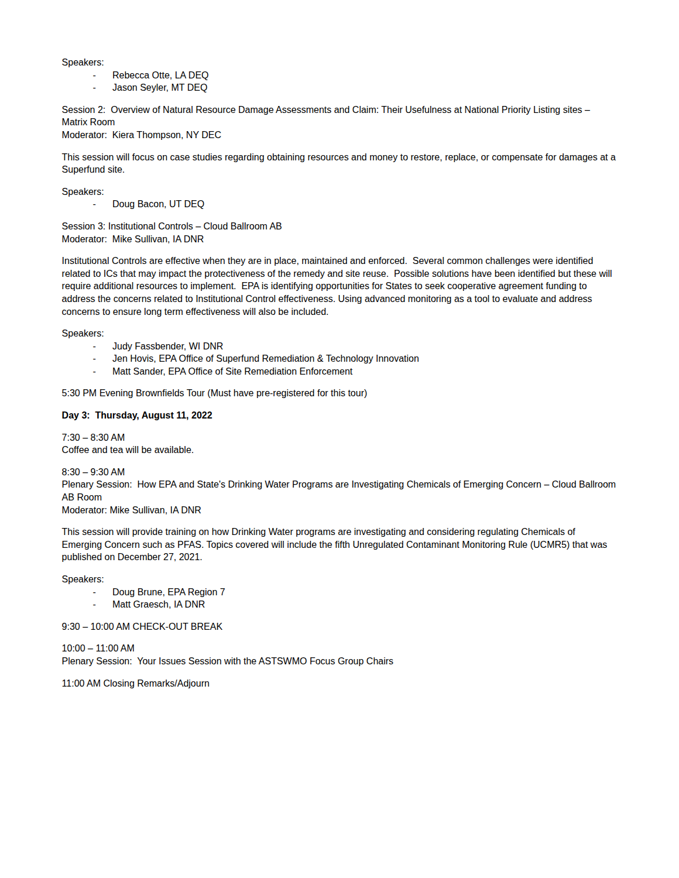Speakers:
Rebecca Otte, LA DEQ
Jason Seyler, MT DEQ
Session 2: Overview of Natural Resource Damage Assessments and Claim: Their Usefulness at National Priority Listing sites – Matrix Room
Moderator: Kiera Thompson, NY DEC
This session will focus on case studies regarding obtaining resources and money to restore, replace, or compensate for damages at a Superfund site.
Speakers:
Doug Bacon, UT DEQ
Session 3: Institutional Controls – Cloud Ballroom AB
Moderator: Mike Sullivan, IA DNR
Institutional Controls are effective when they are in place, maintained and enforced. Several common challenges were identified related to ICs that may impact the protectiveness of the remedy and site reuse. Possible solutions have been identified but these will require additional resources to implement. EPA is identifying opportunities for States to seek cooperative agreement funding to address the concerns related to Institutional Control effectiveness. Using advanced monitoring as a tool to evaluate and address concerns to ensure long term effectiveness will also be included.
Speakers:
Judy Fassbender, WI DNR
Jen Hovis, EPA Office of Superfund Remediation & Technology Innovation
Matt Sander, EPA Office of Site Remediation Enforcement
5:30 PM Evening Brownfields Tour (Must have pre-registered for this tour)
Day 3: Thursday, August 11, 2022
7:30 – 8:30 AM
Coffee and tea will be available.
8:30 – 9:30 AM
Plenary Session: How EPA and State's Drinking Water Programs are Investigating Chemicals of Emerging Concern – Cloud Ballroom AB Room
Moderator: Mike Sullivan, IA DNR
This session will provide training on how Drinking Water programs are investigating and considering regulating Chemicals of Emerging Concern such as PFAS. Topics covered will include the fifth Unregulated Contaminant Monitoring Rule (UCMR5) that was published on December 27, 2021.
Speakers:
Doug Brune, EPA Region 7
Matt Graesch, IA DNR
9:30 – 10:00 AM CHECK-OUT BREAK
10:00 – 11:00 AM
Plenary Session: Your Issues Session with the ASTSWMO Focus Group Chairs
11:00 AM Closing Remarks/Adjourn